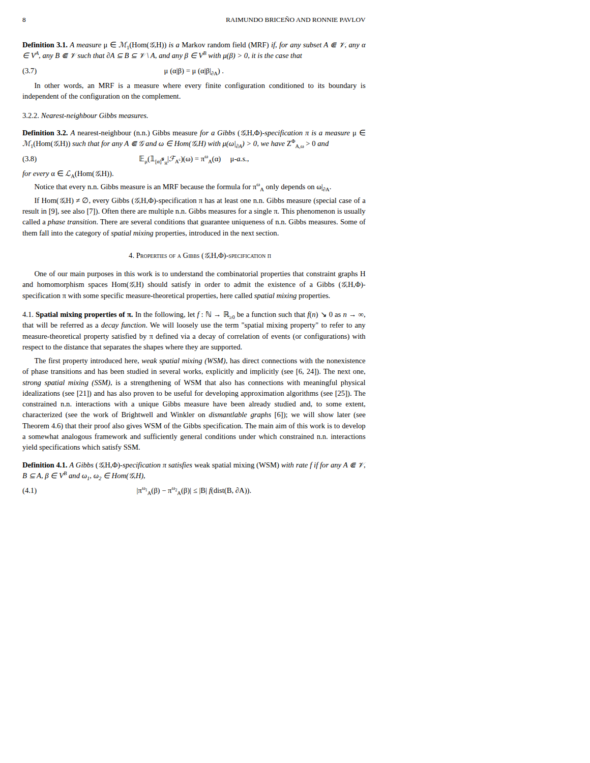8 RAIMUNDO BRICEÑO AND RONNIE PAVLOV
Definition 3.1. A measure μ ∈ ℳ1(Hom(𝒢,H)) is a Markov random field (MRF) if, for any subset A ⋐ 𝒱, any α ∈ VA, any B ⋐ 𝒱 such that ∂A ⊆ B ⊆ 𝒱 \ A, and any β ∈ VB with μ(β) > 0, it is the case that
(3.7) μ (α|β) = μ (α|β|∂A) .
In other words, an MRF is a measure where every finite configuration conditioned to its boundary is independent of the configuration on the complement.
3.2.2. Nearest-neighbour Gibbs measures.
Definition 3.2. A nearest-neighbour (n.n.) Gibbs measure for a Gibbs (𝒢,H,Φ)-specification π is a measure μ ∈ ℳ1(Hom(𝒢,H)) such that for any A ⋐ 𝒢 and ω ∈ Hom(𝒢,H) with μ(ω|∂A) > 0, we have ZΦA,ω > 0 and
(3.8) 𝔼μ(𝟙[α]𝒢H|ℱAc)(ω) = πωA(α) μ-a.s.,
for every α ∈ ℒA(Hom(𝒢,H)).
Notice that every n.n. Gibbs measure is an MRF because the formula for πωA only depends on ω|∂A.
If Hom(𝒢,H) ≠ ∅, every Gibbs (𝒢,H,Φ)-specification π has at least one n.n. Gibbs measure (special case of a result in [9], see also [7]). Often there are multiple n.n. Gibbs measures for a single π. This phenomenon is usually called a phase transition. There are several conditions that guarantee uniqueness of n.n. Gibbs measures. Some of them fall into the category of spatial mixing properties, introduced in the next section.
4. Properties of a Gibbs (𝒢,H,Φ)-specification π
One of our main purposes in this work is to understand the combinatorial properties that constraint graphs H and homomorphism spaces Hom(𝒢,H) should satisfy in order to admit the existence of a Gibbs (𝒢,H,Φ)-specification π with some specific measure-theoretical properties, here called spatial mixing properties.
4.1. Spatial mixing properties of π. In the following, let f : ℕ → ℝ≥0 be a function such that f(n) ↘ 0 as n → ∞, that will be referred as a decay function. We will loosely use the term "spatial mixing property" to refer to any measure-theoretical property satisfied by π defined via a decay of correlation of events (or configurations) with respect to the distance that separates the shapes where they are supported.
The first property introduced here, weak spatial mixing (WSM), has direct connections with the nonexistence of phase transitions and has been studied in several works, explicitly and implicitly (see [6, 24]). The next one, strong spatial mixing (SSM), is a strengthening of WSM that also has connections with meaningful physical idealizations (see [21]) and has also proven to be useful for developing approximation algorithms (see [25]). The constrained n.n. interactions with a unique Gibbs measure have been already studied and, to some extent, characterized (see the work of Brightwell and Winkler on dismantlable graphs [6]); we will show later (see Theorem 4.6) that their proof also gives WSM of the Gibbs specification. The main aim of this work is to develop a somewhat analogous framework and sufficiently general conditions under which constrained n.n. interactions yield specifications which satisfy SSM.
Definition 4.1. A Gibbs (𝒢,H,Φ)-specification π satisfies weak spatial mixing (WSM) with rate f if for any A ⋐ 𝒱, B ⊆ A, β ∈ VB and ω1, ω2 ∈ Hom(𝒢,H),
(4.1) |πω1A(β) − πω2A(β)| ≤ |B| f(dist(B, ∂A)).